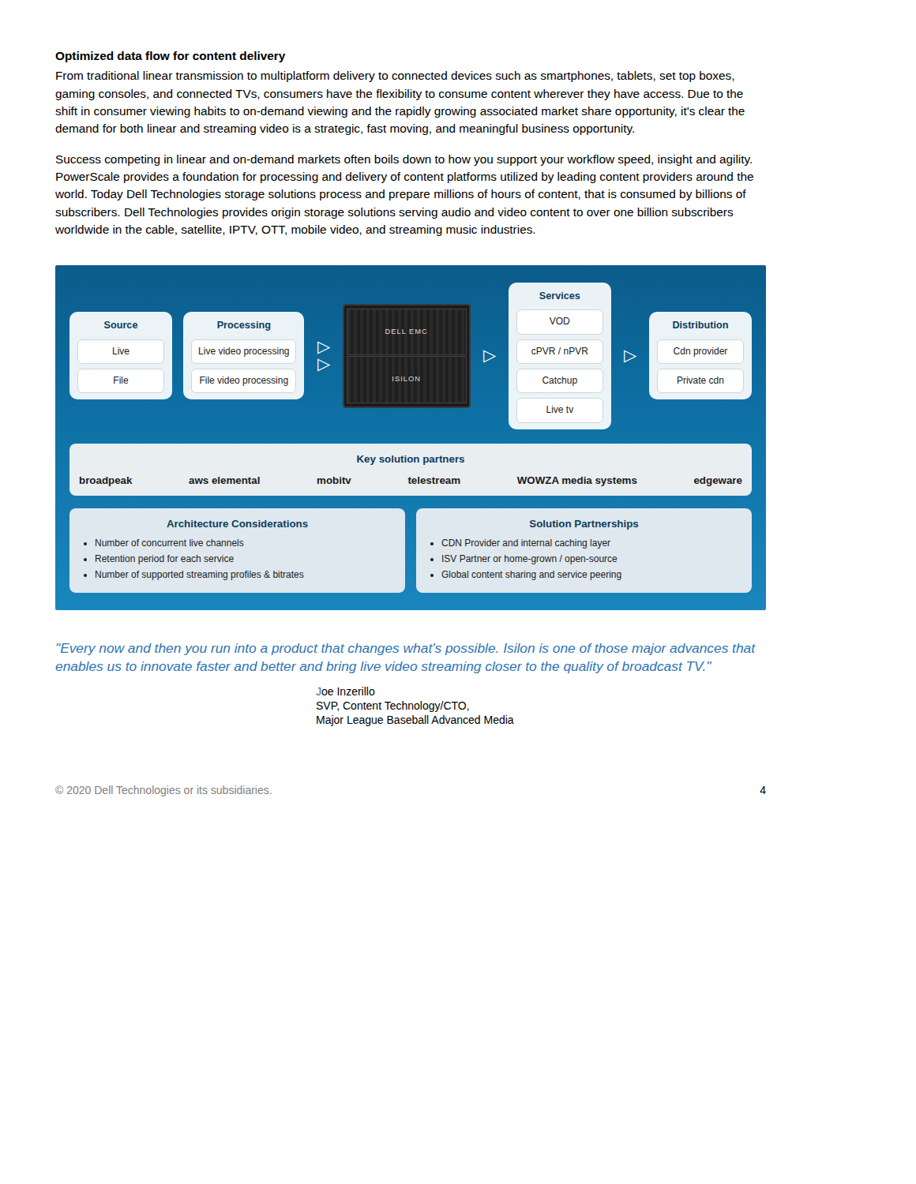Optimized data flow for content delivery
From traditional linear transmission to multiplatform delivery to connected devices such as smartphones, tablets, set top boxes, gaming consoles, and connected TVs, consumers have the flexibility to consume content wherever they have access. Due to the shift in consumer viewing habits to on-demand viewing and the rapidly growing associated market share opportunity, it's clear the demand for both linear and streaming video is a strategic, fast moving, and meaningful business opportunity.
Success competing in linear and on-demand markets often boils down to how you support your workflow speed, insight and agility. PowerScale provides a foundation for processing and delivery of content platforms utilized by leading content providers around the world. Today Dell Technologies storage solutions process and prepare millions of hours of content, that is consumed by billions of subscribers. Dell Technologies provides origin storage solutions serving audio and video content to over one billion subscribers worldwide in the cable, satellite, IPTV, OTT, mobile video, and streaming music industries.
Source
Live
File
Processing
Live video processing
File video processing
▷
▷
DELL EMC
ISILON
▷
Services
VOD
cPVR / nPVR
Catchup
Live tv
▷
Distribution
Cdn provider
Private cdn
Key solution partners
broadpeak aws elemental mobitv telestream WOWZA media systems edgeware
Architecture Considerations
Number of concurrent live channels
Retention period for each service
Number of supported streaming profiles & bitrates
Solution Partnerships
CDN Provider and internal caching layer
ISV Partner or home-grown / open-source
Global content sharing and service peering
"Every now and then you run into a product that changes what's possible. Isilon is one of those major advances that enables us to innovate faster and better and bring live video streaming closer to the quality of broadcast TV."
Joe Inzerillo
SVP, Content Technology/CTO,
Major League Baseball Advanced Media
© 2020 Dell Technologies or its subsidiaries.
4